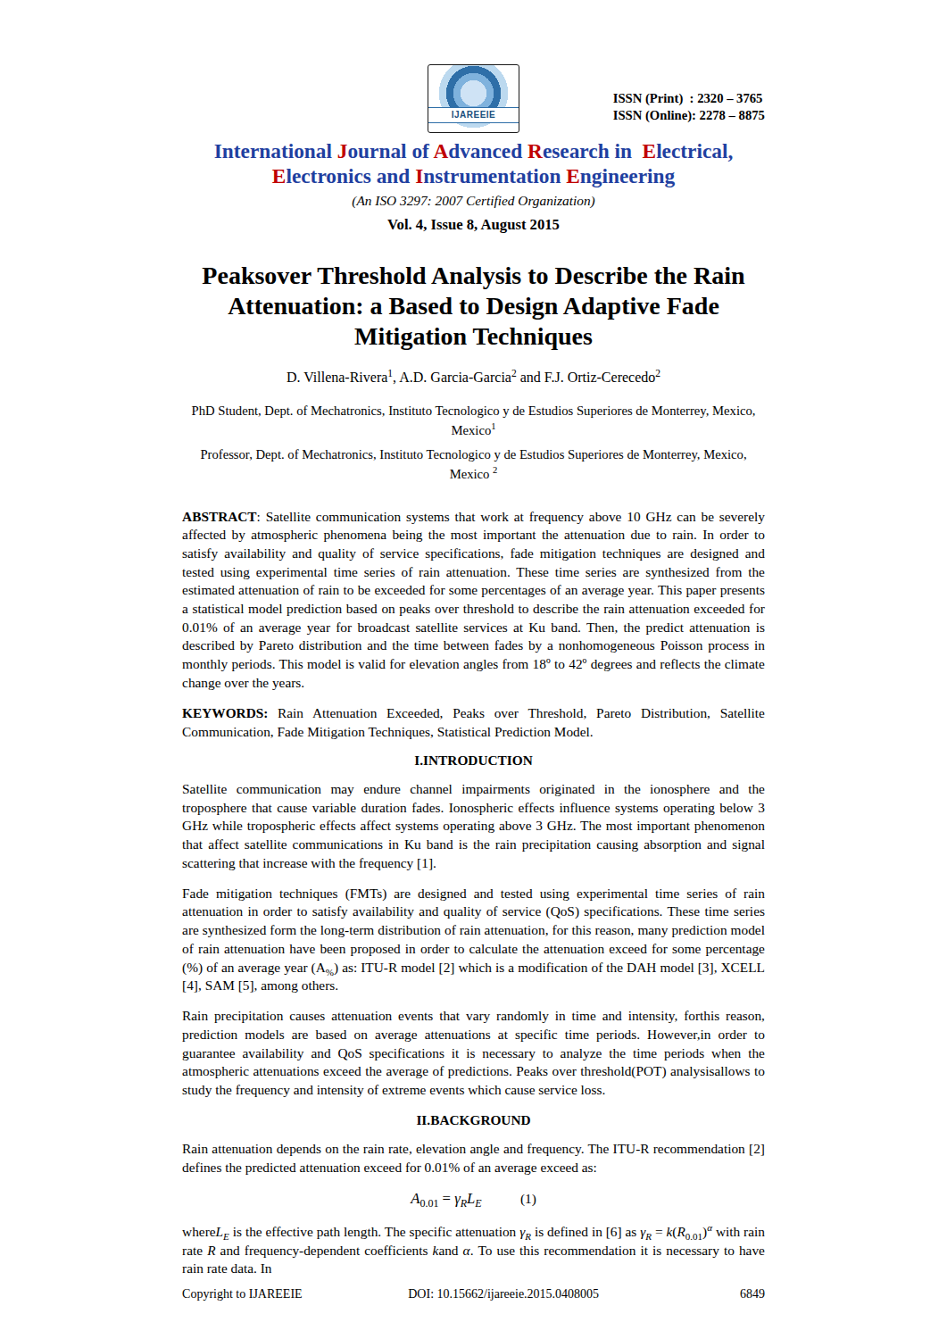ISSN (Print) : 2320 – 3765
ISSN (Online): 2278 – 8875
IJAREEIE
International Journal of Advanced Research in Electrical,
Electronics and Instrumentation Engineering
(An ISO 3297: 2007 Certified Organization)
Vol. 4, Issue 8, August 2015
Peaksover Threshold Analysis to Describe the Rain Attenuation: a Based to Design Adaptive Fade Mitigation Techniques
D. Villena-Rivera1, A.D. Garcia-Garcia2 and F.J. Ortiz-Cerecedo2
PhD Student, Dept. of Mechatronics, Instituto Tecnologico y de Estudios Superiores de Monterrey, Mexico, Mexico1
Professor, Dept. of Mechatronics, Instituto Tecnologico y de Estudios Superiores de Monterrey, Mexico, Mexico 2
ABSTRACT: Satellite communication systems that work at frequency above 10 GHz can be severely affected by atmospheric phenomena being the most important the attenuation due to rain. In order to satisfy availability and quality of service specifications, fade mitigation techniques are designed and tested using experimental time series of rain attenuation. These time series are synthesized from the estimated attenuation of rain to be exceeded for some percentages of an average year. This paper presents a statistical model prediction based on peaks over threshold to describe the rain attenuation exceeded for 0.01% of an average year for broadcast satellite services at Ku band. Then, the predict attenuation is described by Pareto distribution and the time between fades by a nonhomogeneous Poisson process in monthly periods. This model is valid for elevation angles from 18º to 42º degrees and reflects the climate change over the years.
KEYWORDS: Rain Attenuation Exceeded, Peaks over Threshold, Pareto Distribution, Satellite Communication, Fade Mitigation Techniques, Statistical Prediction Model.
I.INTRODUCTION
Satellite communication may endure channel impairments originated in the ionosphere and the troposphere that cause variable duration fades. Ionospheric effects influence systems operating below 3 GHz while tropospheric effects affect systems operating above 3 GHz. The most important phenomenon that affect satellite communications in Ku band is the rain precipitation causing absorption and signal scattering that increase with the frequency [1].
Fade mitigation techniques (FMTs) are designed and tested using experimental time series of rain attenuation in order to satisfy availability and quality of service (QoS) specifications. These time series are synthesized form the long-term distribution of rain attenuation, for this reason, many prediction model of rain attenuation have been proposed in order to calculate the attenuation exceed for some percentage (%) of an average year (A%) as: ITU-R model [2] which is a modification of the DAH model [3], XCELL [4], SAM [5], among others.
Rain precipitation causes attenuation events that vary randomly in time and intensity, forthis reason, prediction models are based on average attenuations at specific time periods. However,in order to guarantee availability and QoS specifications it is necessary to analyze the time periods when the atmospheric attenuations exceed the average of predictions. Peaks over threshold(POT) analysisallows to study the frequency and intensity of extreme events which cause service loss.
II.BACKGROUND
Rain attenuation depends on the rain rate, elevation angle and frequency. The ITU-R recommendation [2] defines the predicted attenuation exceed for 0.01% of an average exceed as:
A0.01 = γRLE(1)
whereLE is the effective path length. The specific attenuation γR is defined in [6] as γR = k(R0.01)α with rain rate R and frequency-dependent coefficients kand α. To use this recommendation it is necessary to have rain rate data. In
Copyright to IJAREEIE
DOI: 10.15662/ijareeie.2015.0408005
6849